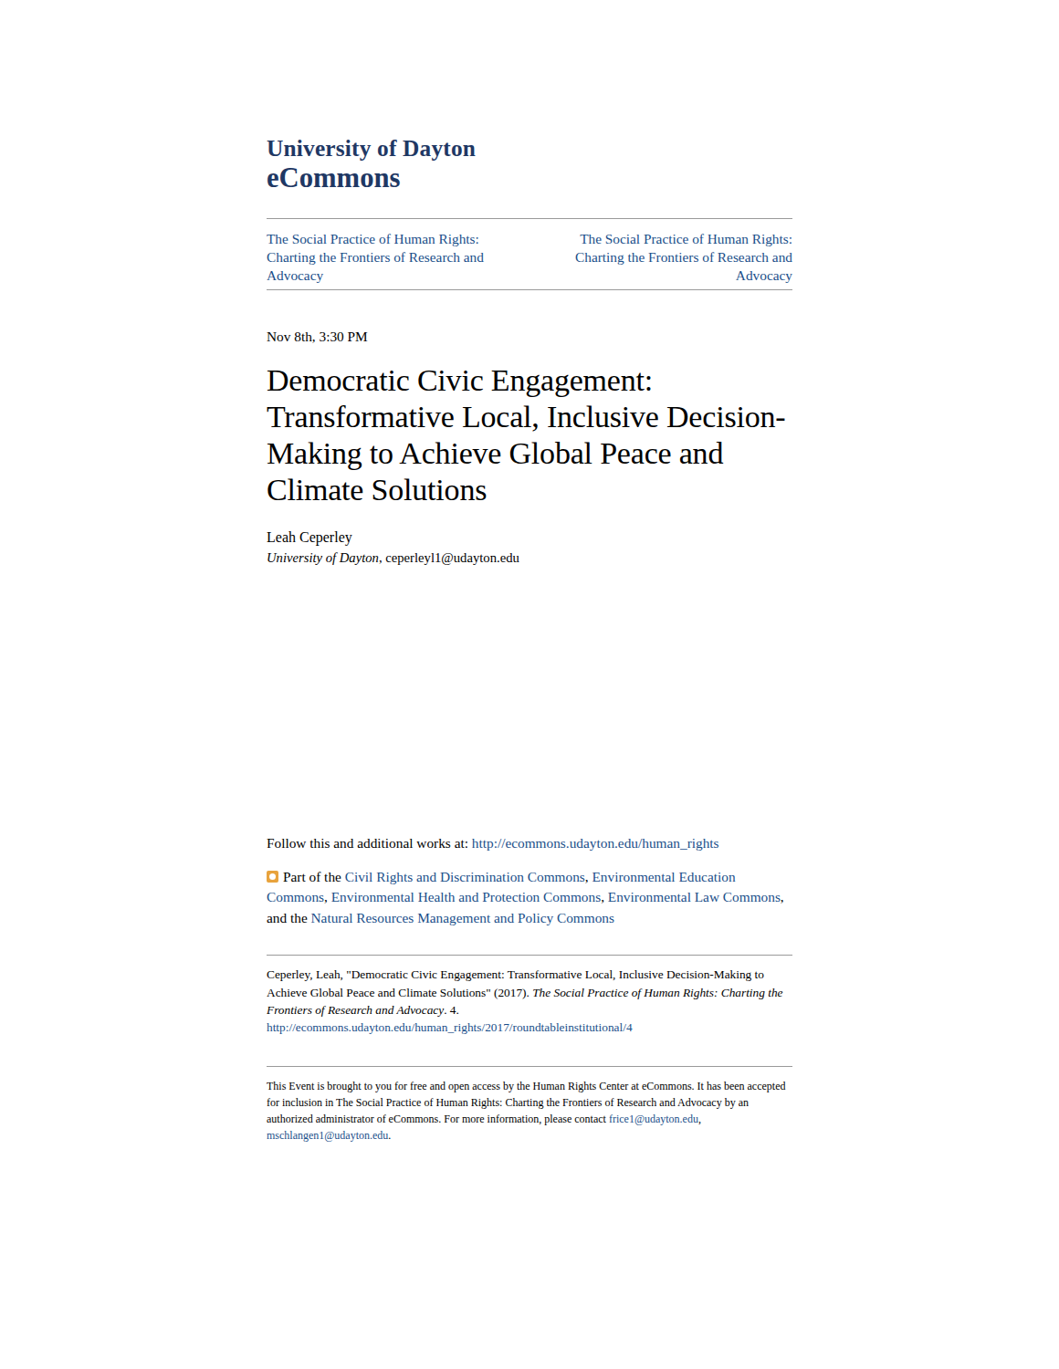University of Dayton
eCommons
The Social Practice of Human Rights: Charting the Frontiers of Research and Advocacy
The Social Practice of Human Rights: Charting the Frontiers of Research and Advocacy
Nov 8th, 3:30 PM
Democratic Civic Engagement: Transformative Local, Inclusive Decision-Making to Achieve Global Peace and Climate Solutions
Leah Ceperley
University of Dayton, ceperleyl1@udayton.edu
Follow this and additional works at: http://ecommons.udayton.edu/human_rights
Part of the Civil Rights and Discrimination Commons, Environmental Education Commons, Environmental Health and Protection Commons, Environmental Law Commons, and the Natural Resources Management and Policy Commons
Ceperley, Leah, "Democratic Civic Engagement: Transformative Local, Inclusive Decision-Making to Achieve Global Peace and Climate Solutions" (2017). The Social Practice of Human Rights: Charting the Frontiers of Research and Advocacy. 4.
http://ecommons.udayton.edu/human_rights/2017/roundtableinstitutional/4
This Event is brought to you for free and open access by the Human Rights Center at eCommons. It has been accepted for inclusion in The Social Practice of Human Rights: Charting the Frontiers of Research and Advocacy by an authorized administrator of eCommons. For more information, please contact frice1@udayton.edu, mschlangen1@udayton.edu.